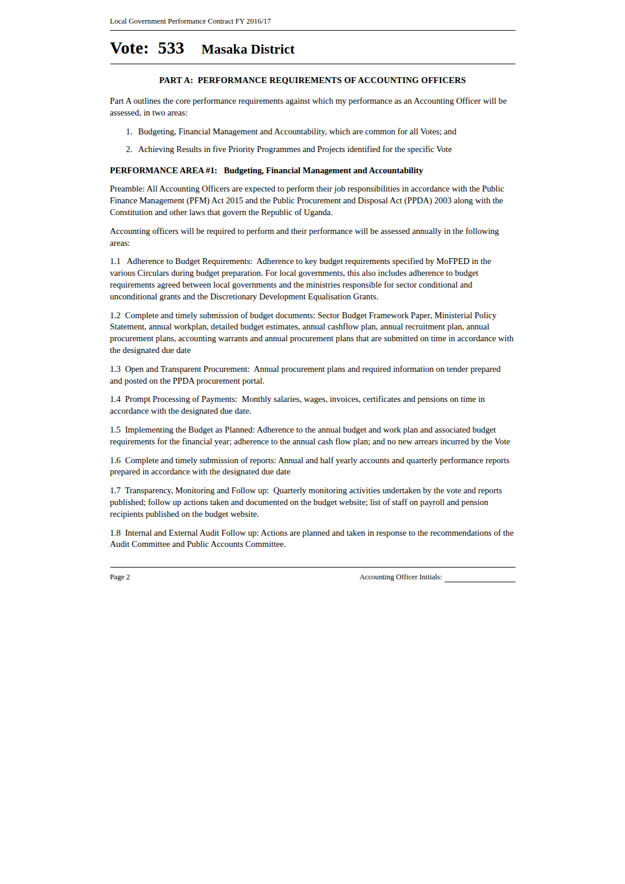Local Government Performance Contract FY 2016/17
Vote: 533 Masaka District
PART A: PERFORMANCE REQUIREMENTS OF ACCOUNTING OFFICERS
Part A outlines the core performance requirements against which my performance as an Accounting Officer will be assessed, in two areas:
Budgeting, Financial Management and Accountability, which are common for all Votes; and
Achieving Results in five Priority Programmes and Projects identified for the specific Vote
PERFORMANCE AREA #1: Budgeting, Financial Management and Accountability
Preamble: All Accounting Officers are expected to perform their job responsibilities in accordance with the Public Finance Management (PFM) Act 2015 and the Public Procurement and Disposal Act (PPDA) 2003 along with the Constitution and other laws that govern the Republic of Uganda.
Accounting officers will be required to perform and their performance will be assessed annually in the following areas:
1.1 Adherence to Budget Requirements: Adherence to key budget requirements specified by MoFPED in the various Circulars during budget preparation. For local governments, this also includes adherence to budget requirements agreed between local governments and the ministries responsible for sector conditional and unconditional grants and the Discretionary Development Equalisation Grants.
1.2 Complete and timely submission of budget documents: Sector Budget Framework Paper, Ministerial Policy Statement, annual workplan, detailed budget estimates, annual cashflow plan, annual recruitment plan, annual procurement plans, accounting warrants and annual procurement plans that are submitted on time in accordance with the designated due date
1.3 Open and Transparent Procurement: Annual procurement plans and required information on tender prepared and posted on the PPDA procurement portal.
1.4 Prompt Processing of Payments: Monthly salaries, wages, invoices, certificates and pensions on time in accordance with the designated due date.
1.5 Implementing the Budget as Planned: Adherence to the annual budget and work plan and associated budget requirements for the financial year; adherence to the annual cash flow plan; and no new arrears incurred by the Vote
1.6 Complete and timely submission of reports: Annual and half yearly accounts and quarterly performance reports prepared in accordance with the designated due date
1.7 Transparency, Monitoring and Follow up: Quarterly monitoring activities undertaken by the vote and reports published; follow up actions taken and documented on the budget website; list of staff on payroll and pension recipients published on the budget website.
1.8 Internal and External Audit Follow up: Actions are planned and taken in response to the recommendations of the Audit Committee and Public Accounts Committee.
Page 2
Accounting Officer Initials: